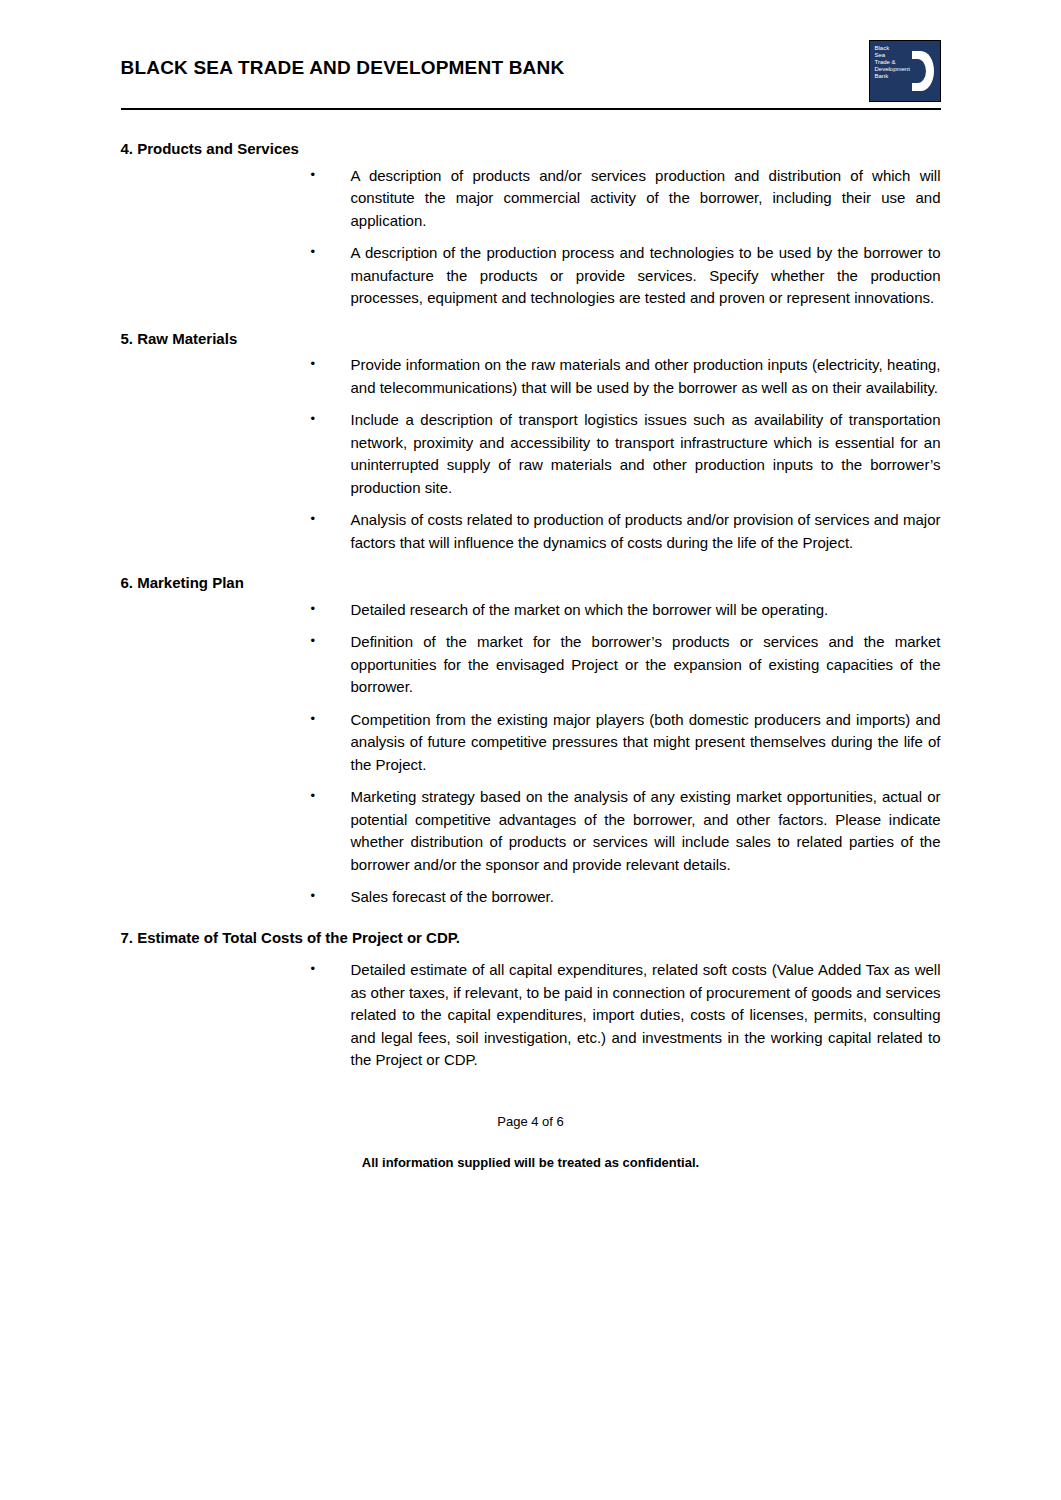BLACK SEA TRADE AND DEVELOPMENT BANK
Black
Sea
Trade &
Development
Bank
4. Products and Services
A description of products and/or services production and distribution of which will constitute the major commercial activity of the borrower, including their use and application.
A description of the production process and technologies to be used by the borrower to manufacture the products or provide services. Specify whether the production processes, equipment and technologies are tested and proven or represent innovations.
5. Raw Materials
Provide information on the raw materials and other production inputs (electricity, heating, and telecommunications) that will be used by the borrower as well as on their availability.
Include a description of transport logistics issues such as availability of transportation network, proximity and accessibility to transport infrastructure which is essential for an uninterrupted supply of raw materials and other production inputs to the borrower’s production site.
Analysis of costs related to production of products and/or provision of services and major factors that will influence the dynamics of costs during the life of the Project.
6. Marketing Plan
Detailed research of the market on which the borrower will be operating.
Definition of the market for the borrower’s products or services and the market opportunities for the envisaged Project or the expansion of existing capacities of the borrower.
Competition from the existing major players (both domestic producers and imports) and analysis of future competitive pressures that might present themselves during the life of the Project.
Marketing strategy based on the analysis of any existing market opportunities, actual or potential competitive advantages of the borrower, and other factors. Please indicate whether distribution of products or services will include sales to related parties of the borrower and/or the sponsor and provide relevant details.
Sales forecast of the borrower.
7. Estimate of Total Costs of the Project or CDP.
Detailed estimate of all capital expenditures, related soft costs (Value Added Tax as well as other taxes, if relevant, to be paid in connection of procurement of goods and services related to the capital expenditures, import duties, costs of licenses, permits, consulting and legal fees, soil investigation, etc.) and investments in the working capital related to the Project or CDP.
Page 4 of 6
All information supplied will be treated as confidential.